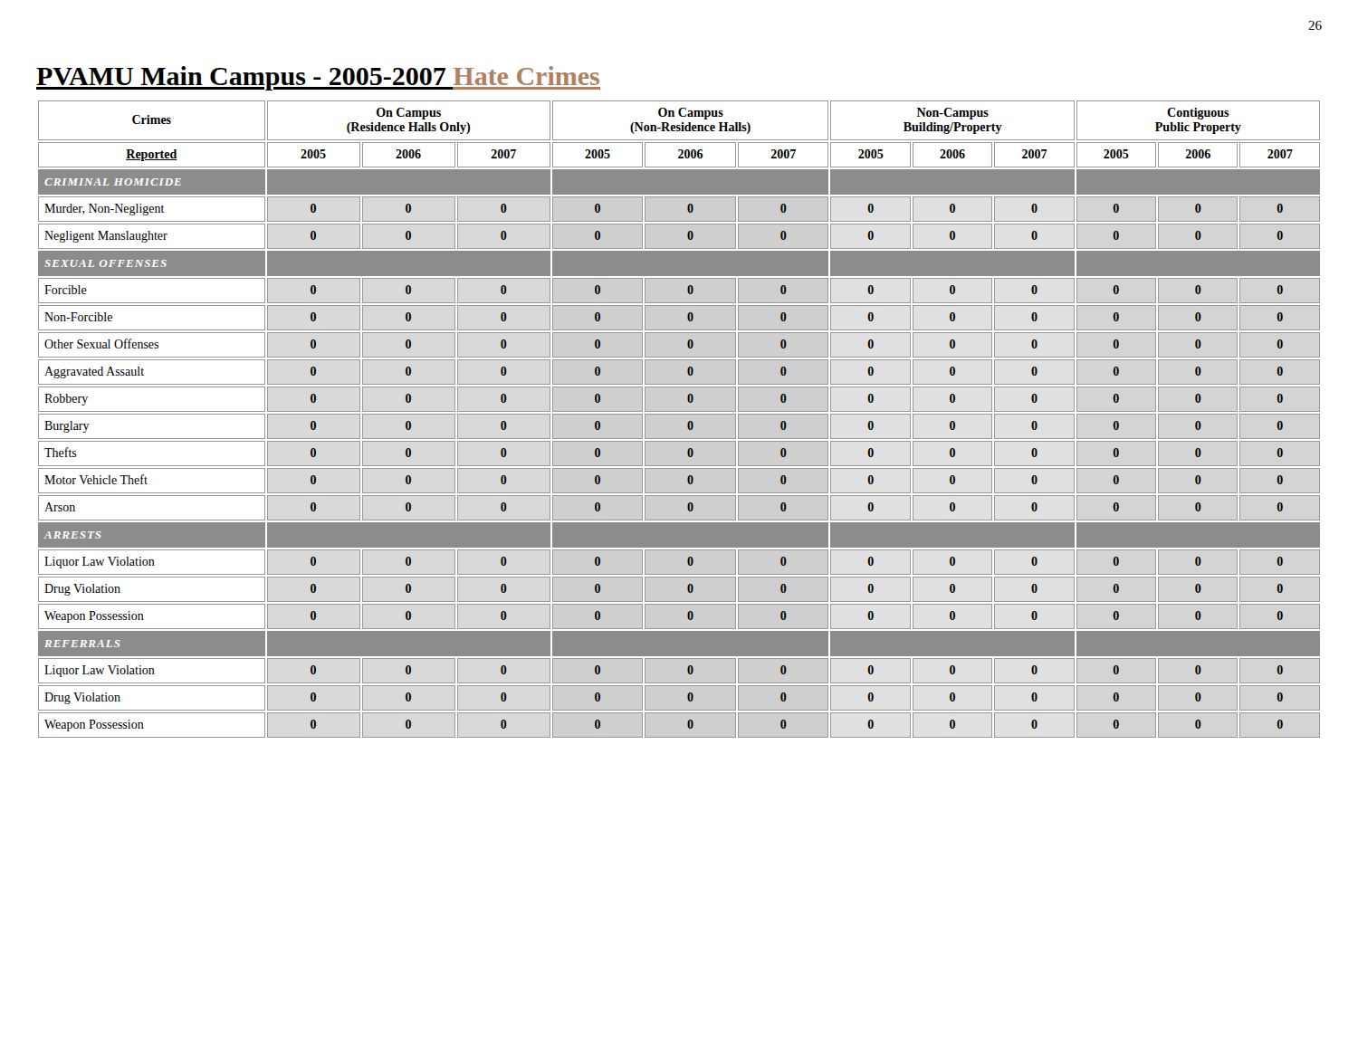26
PVAMU Main Campus - 2005-2007 Hate Crimes
| Crimes | On Campus (Residence Halls Only) | On Campus (Non-Residence Halls) | Non-Campus Building/Property | Contiguous Public Property |
| --- | --- | --- | --- | --- |
| Reported | 2005 | 2006 | 2007 | 2005 | 2006 | 2007 | 2005 | 2006 | 2007 | 2005 | 2006 | 2007 |
| CRIMINAL HOMICIDE | | | | |
| Murder, Non-Negligent | 0 | 0 | 0 | 0 | 0 | 0 | 0 | 0 | 0 | 0 | 0 | 0 |
| Negligent Manslaughter | 0 | 0 | 0 | 0 | 0 | 0 | 0 | 0 | 0 | 0 | 0 | 0 |
| SEXUAL OFFENSES | | | | |
| Forcible | 0 | 0 | 0 | 0 | 0 | 0 | 0 | 0 | 0 | 0 | 0 | 0 |
| Non-Forcible | 0 | 0 | 0 | 0 | 0 | 0 | 0 | 0 | 0 | 0 | 0 | 0 |
| Other Sexual Offenses | 0 | 0 | 0 | 0 | 0 | 0 | 0 | 0 | 0 | 0 | 0 | 0 |
| Aggravated Assault | 0 | 0 | 0 | 0 | 0 | 0 | 0 | 0 | 0 | 0 | 0 | 0 |
| Robbery | 0 | 0 | 0 | 0 | 0 | 0 | 0 | 0 | 0 | 0 | 0 | 0 |
| Burglary | 0 | 0 | 0 | 0 | 0 | 0 | 0 | 0 | 0 | 0 | 0 | 0 |
| Thefts | 0 | 0 | 0 | 0 | 0 | 0 | 0 | 0 | 0 | 0 | 0 | 0 |
| Motor Vehicle Theft | 0 | 0 | 0 | 0 | 0 | 0 | 0 | 0 | 0 | 0 | 0 | 0 |
| Arson | 0 | 0 | 0 | 0 | 0 | 0 | 0 | 0 | 0 | 0 | 0 | 0 |
| ARRESTS | | | | |
| Liquor Law Violation | 0 | 0 | 0 | 0 | 0 | 0 | 0 | 0 | 0 | 0 | 0 | 0 |
| Drug Violation | 0 | 0 | 0 | 0 | 0 | 0 | 0 | 0 | 0 | 0 | 0 | 0 |
| Weapon Possession | 0 | 0 | 0 | 0 | 0 | 0 | 0 | 0 | 0 | 0 | 0 | 0 |
| REFERRALS | | | | |
| Liquor Law Violation | 0 | 0 | 0 | 0 | 0 | 0 | 0 | 0 | 0 | 0 | 0 | 0 |
| Drug Violation | 0 | 0 | 0 | 0 | 0 | 0 | 0 | 0 | 0 | 0 | 0 | 0 |
| Weapon Possession | 0 | 0 | 0 | 0 | 0 | 0 | 0 | 0 | 0 | 0 | 0 | 0 |